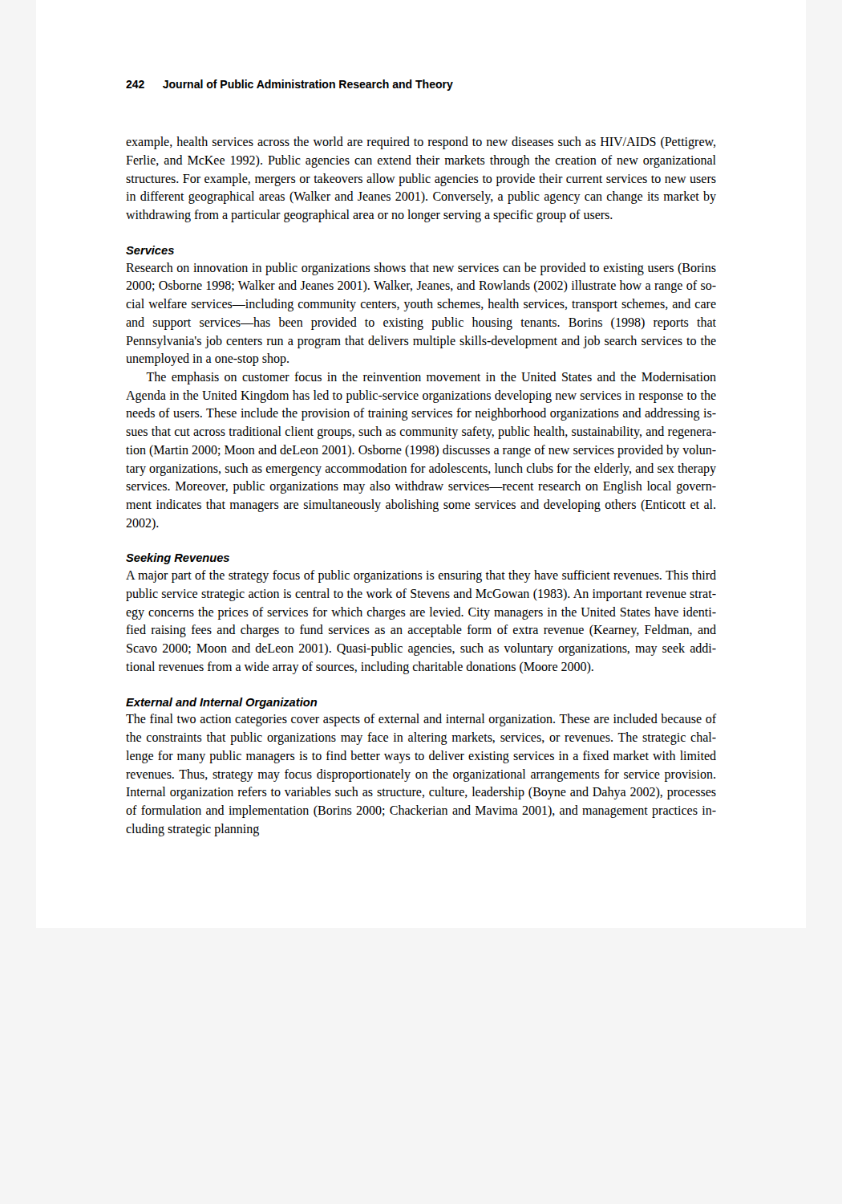242 Journal of Public Administration Research and Theory
example, health services across the world are required to respond to new diseases such as HIV/AIDS (Pettigrew, Ferlie, and McKee 1992). Public agencies can extend their markets through the creation of new organizational structures. For example, mergers or takeovers allow public agencies to provide their current services to new users in different geographical areas (Walker and Jeanes 2001). Conversely, a public agency can change its market by withdrawing from a particular geographical area or no longer serving a specific group of users.
Services
Research on innovation in public organizations shows that new services can be provided to existing users (Borins 2000; Osborne 1998; Walker and Jeanes 2001). Walker, Jeanes, and Rowlands (2002) illustrate how a range of social welfare services—including community centers, youth schemes, health services, transport schemes, and care and support services—has been provided to existing public housing tenants. Borins (1998) reports that Pennsylvania's job centers run a program that delivers multiple skills-development and job search services to the unemployed in a one-stop shop.
The emphasis on customer focus in the reinvention movement in the United States and the Modernisation Agenda in the United Kingdom has led to public-service organizations developing new services in response to the needs of users. These include the provision of training services for neighborhood organizations and addressing issues that cut across traditional client groups, such as community safety, public health, sustainability, and regeneration (Martin 2000; Moon and deLeon 2001). Osborne (1998) discusses a range of new services provided by voluntary organizations, such as emergency accommodation for adolescents, lunch clubs for the elderly, and sex therapy services. Moreover, public organizations may also withdraw services—recent research on English local government indicates that managers are simultaneously abolishing some services and developing others (Enticott et al. 2002).
Seeking Revenues
A major part of the strategy focus of public organizations is ensuring that they have sufficient revenues. This third public service strategic action is central to the work of Stevens and McGowan (1983). An important revenue strategy concerns the prices of services for which charges are levied. City managers in the United States have identified raising fees and charges to fund services as an acceptable form of extra revenue (Kearney, Feldman, and Scavo 2000; Moon and deLeon 2001). Quasi-public agencies, such as voluntary organizations, may seek additional revenues from a wide array of sources, including charitable donations (Moore 2000).
External and Internal Organization
The final two action categories cover aspects of external and internal organization. These are included because of the constraints that public organizations may face in altering markets, services, or revenues. The strategic challenge for many public managers is to find better ways to deliver existing services in a fixed market with limited revenues. Thus, strategy may focus disproportionately on the organizational arrangements for service provision. Internal organization refers to variables such as structure, culture, leadership (Boyne and Dahya 2002), processes of formulation and implementation (Borins 2000; Chackerian and Mavima 2001), and management practices including strategic planning